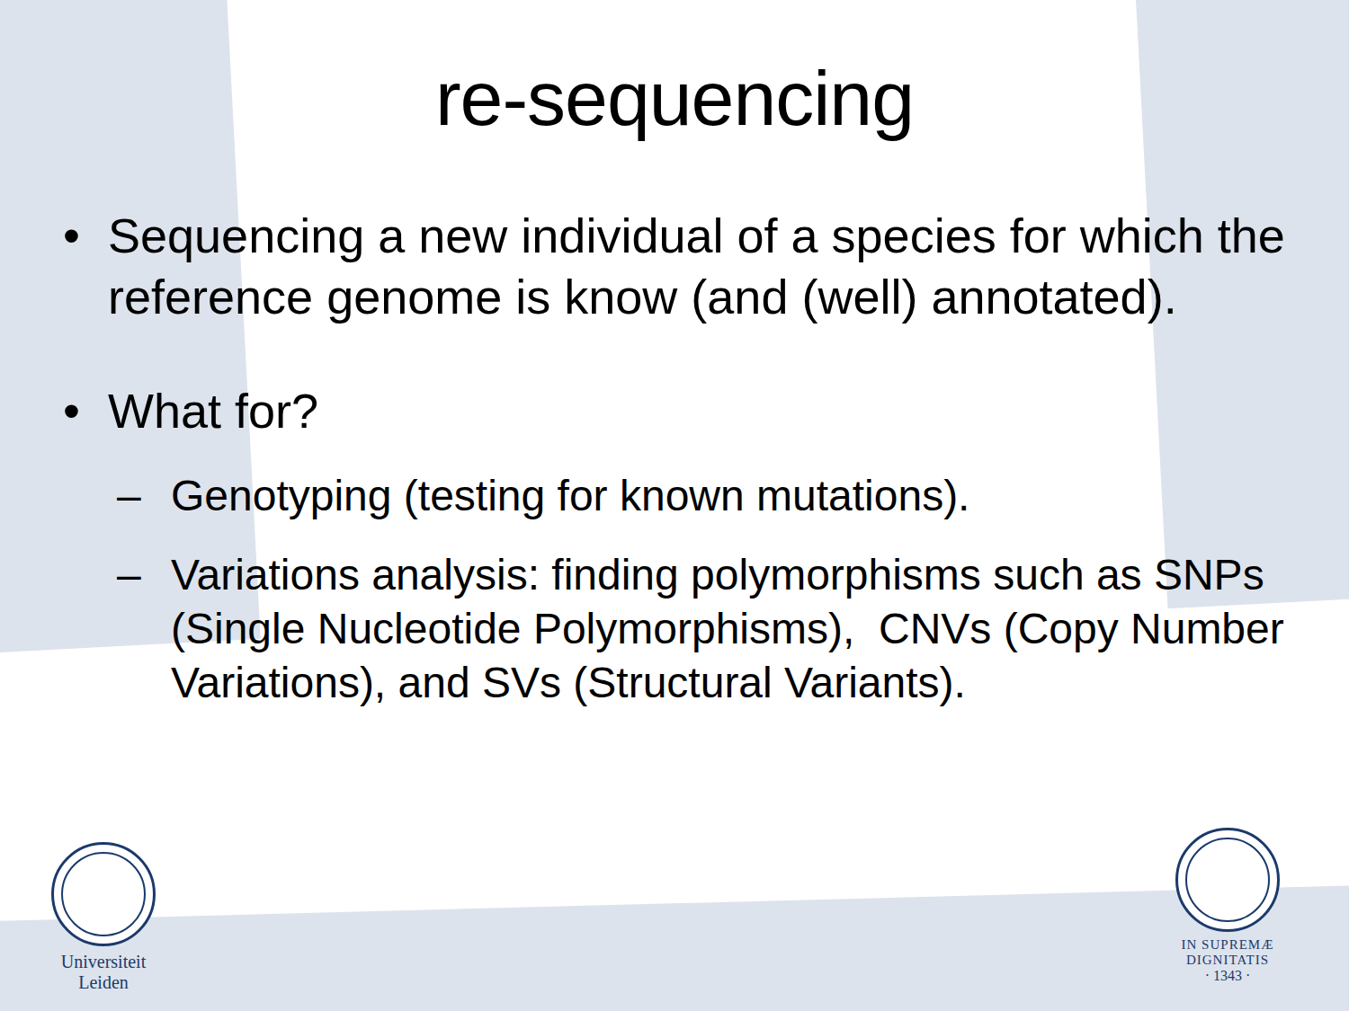re-sequencing
Sequencing a new individual of a species for which the reference genome is know (and (well) annotated).
What for?
Genotyping (testing for known mutations).
Variations analysis: finding polymorphisms such as SNPs (Single Nucleotide Polymorphisms), CNVs (Copy Number Variations), and SVs (Structural Variants).
Universiteit Leiden
IN SUPREMÆ DIGNITATIS
· 1343 ·